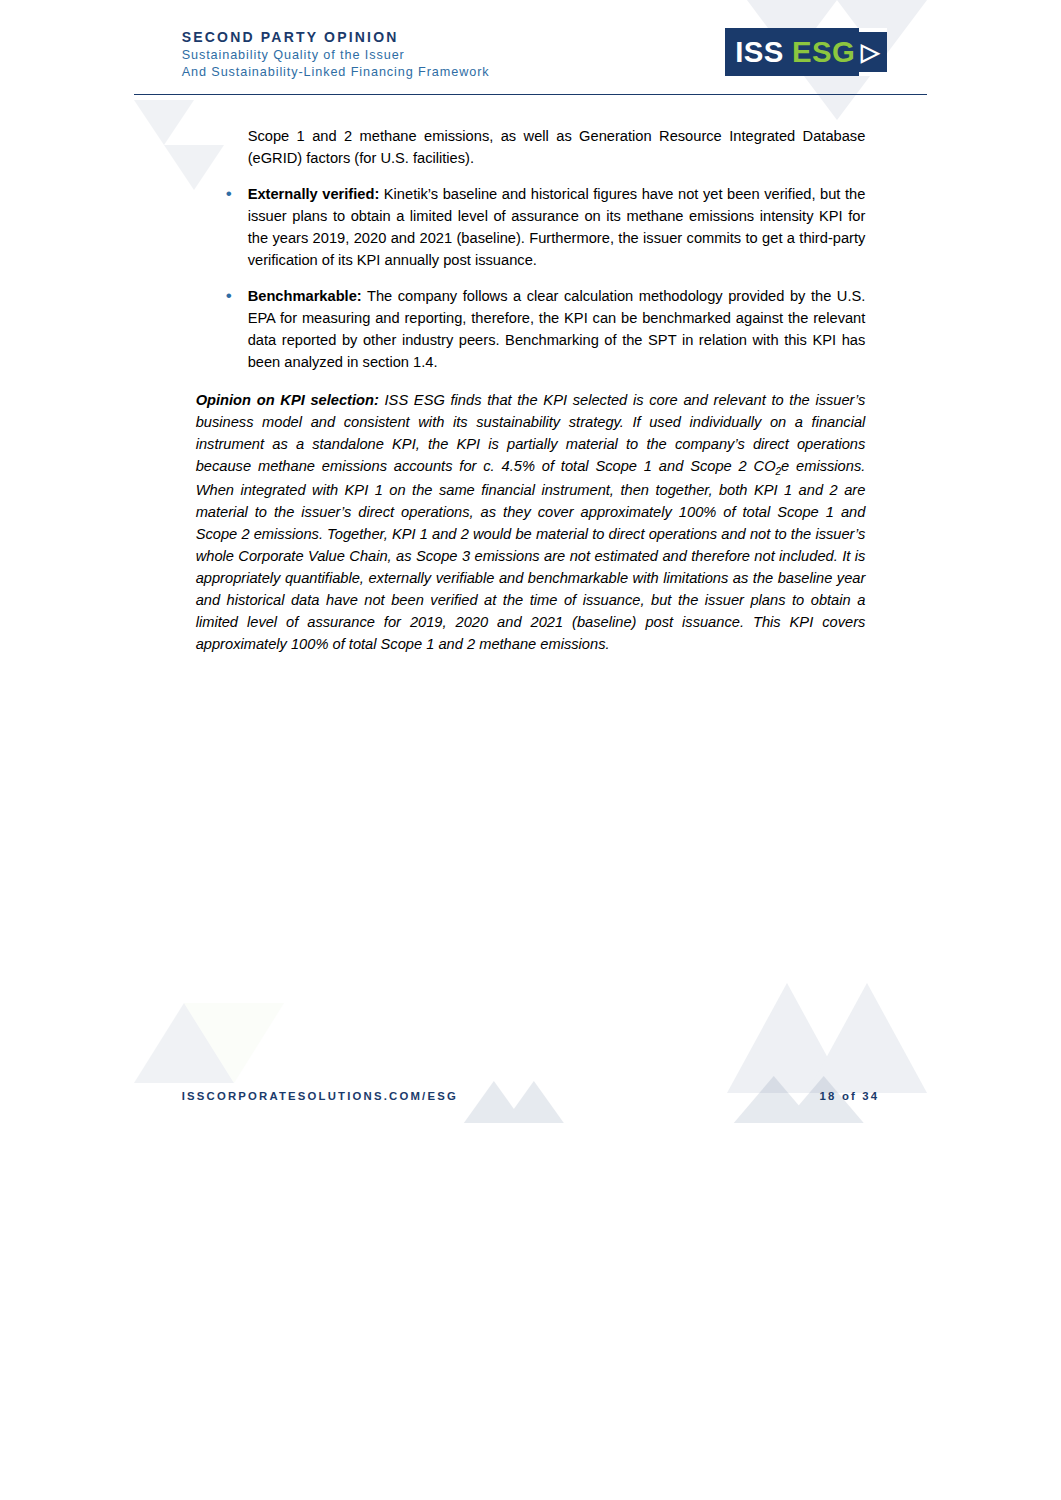Second Party Opinion
Sustainability Quality of the Issuer
And Sustainability-Linked Financing Framework
ISS ESG▷
Scope 1 and 2 methane emissions, as well as Generation Resource Integrated Database (eGRID) factors (for U.S. facilities).
Externally verified: Kinetik’s baseline and historical figures have not yet been verified, but the issuer plans to obtain a limited level of assurance on its methane emissions intensity KPI for the years 2019, 2020 and 2021 (baseline). Furthermore, the issuer commits to get a third-party verification of its KPI annually post issuance.
Benchmarkable: The company follows a clear calculation methodology provided by the U.S. EPA for measuring and reporting, therefore, the KPI can be benchmarked against the relevant data reported by other industry peers. Benchmarking of the SPT in relation with this KPI has been analyzed in section 1.4.
Opinion on KPI selection: ISS ESG finds that the KPI selected is core and relevant to the issuer’s business model and consistent with its sustainability strategy. If used individually on a financial instrument as a standalone KPI, the KPI is partially material to the company’s direct operations because methane emissions accounts for c. 4.5% of total Scope 1 and Scope 2 CO2e emissions. When integrated with KPI 1 on the same financial instrument, then together, both KPI 1 and 2 are material to the issuer’s direct operations, as they cover approximately 100% of total Scope 1 and Scope 2 emissions. Together, KPI 1 and 2 would be material to direct operations and not to the issuer’s whole Corporate Value Chain, as Scope 3 emissions are not estimated and therefore not included. It is appropriately quantifiable, externally verifiable and benchmarkable with limitations as the baseline year and historical data have not been verified at the time of issuance, but the issuer plans to obtain a limited level of assurance for 2019, 2020 and 2021 (baseline) post issuance. This KPI covers approximately 100% of total Scope 1 and 2 methane emissions.
ISSCORPORATESOLUTIONS.COM/ESG
18 of 34